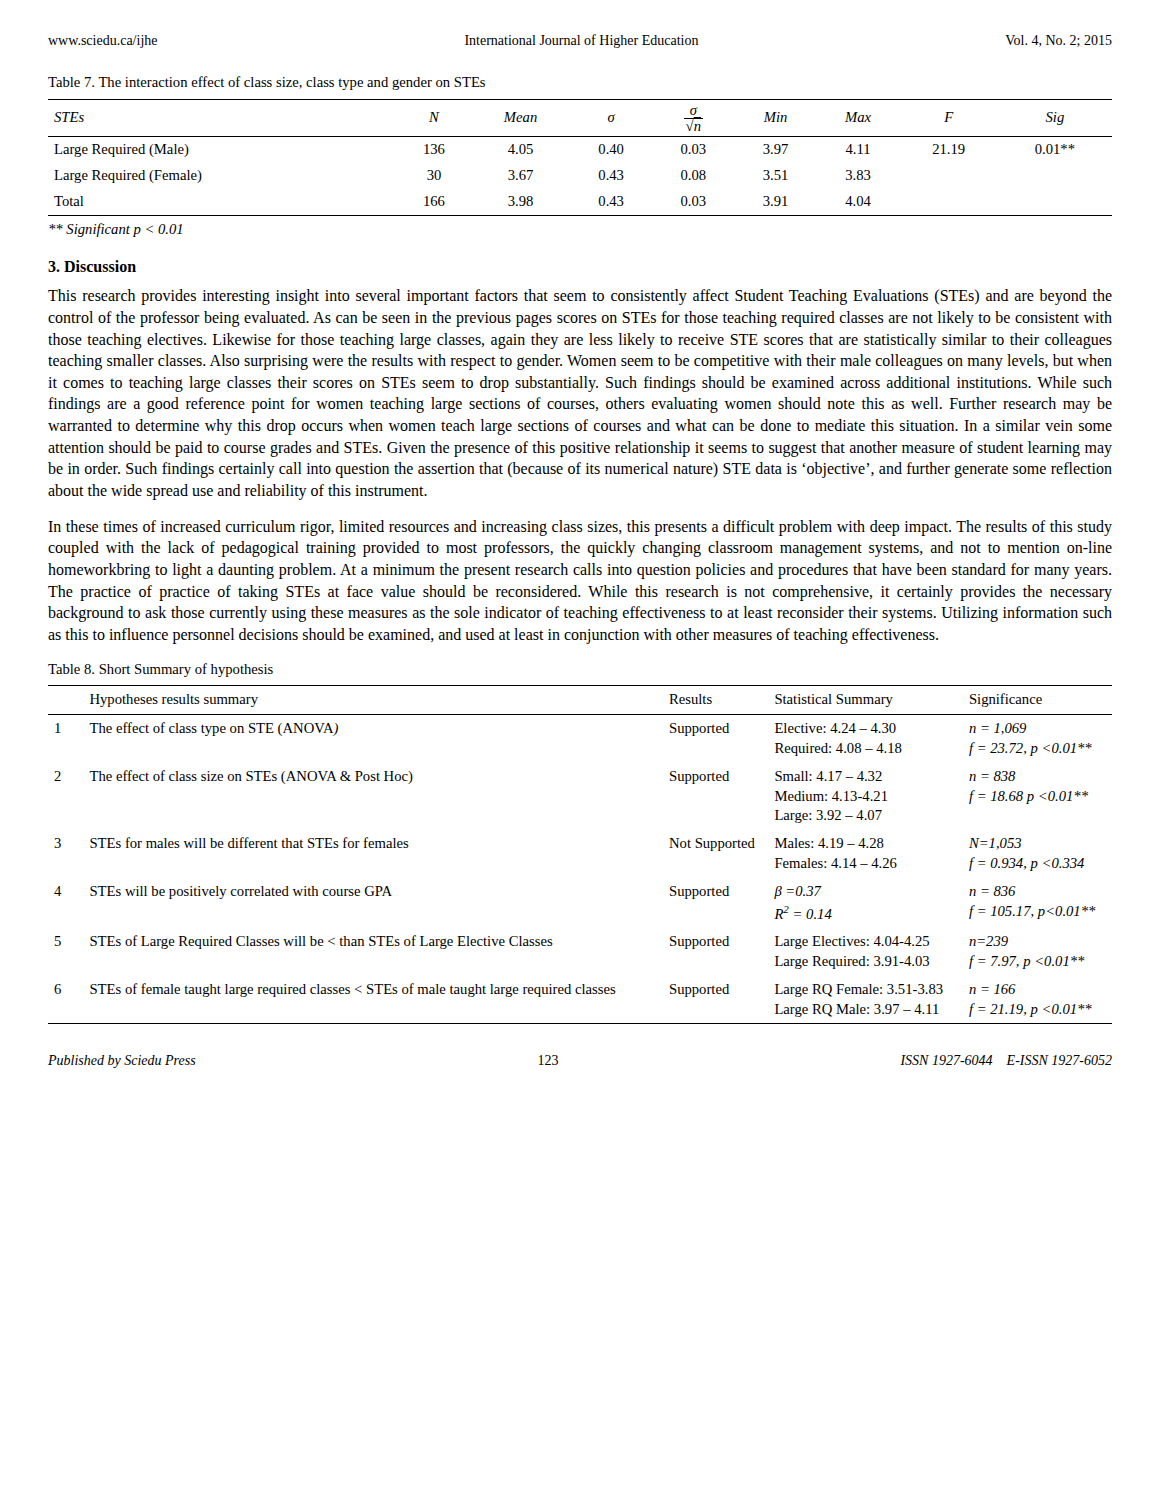www.sciedu.ca/ijhe
International Journal of Higher Education
Vol. 4, No. 2; 2015
Table 7. The interaction effect of class size, class type and gender on STEs
| STEs | N | Mean | σ | σ √ n | Min | Max | F | Sig |
| --- | --- | --- | --- | --- | --- | --- | --- | --- |
| Large Required (Male) | 136 | 4.05 | 0.40 | 0.03 | 3.97 | 4.11 | 21.19 | 0.01** |
| Large Required (Female) | 30 | 3.67 | 0.43 | 0.08 | 3.51 | 3.83 | | |
| Total | 166 | 3.98 | 0.43 | 0.03 | 3.91 | 4.04 | | |
** Significant p < 0.01
3. Discussion
This research provides interesting insight into several important factors that seem to consistently affect Student Teaching Evaluations (STEs) and are beyond the control of the professor being evaluated. As can be seen in the previous pages scores on STEs for those teaching required classes are not likely to be consistent with those teaching electives. Likewise for those teaching large classes, again they are less likely to receive STE scores that are statistically similar to their colleagues teaching smaller classes. Also surprising were the results with respect to gender. Women seem to be competitive with their male colleagues on many levels, but when it comes to teaching large classes their scores on STEs seem to drop substantially. Such findings should be examined across additional institutions. While such findings are a good reference point for women teaching large sections of courses, others evaluating women should note this as well. Further research may be warranted to determine why this drop occurs when women teach large sections of courses and what can be done to mediate this situation. In a similar vein some attention should be paid to course grades and STEs. Given the presence of this positive relationship it seems to suggest that another measure of student learning may be in order. Such findings certainly call into question the assertion that (because of its numerical nature) STE data is ‘objective’, and further generate some reflection about the wide spread use and reliability of this instrument.
In these times of increased curriculum rigor, limited resources and increasing class sizes, this presents a difficult problem with deep impact. The results of this study coupled with the lack of pedagogical training provided to most professors, the quickly changing classroom management systems, and not to mention on-line homeworkbring to light a daunting problem. At a minimum the present research calls into question policies and procedures that have been standard for many years. The practice of practice of taking STEs at face value should be reconsidered. While this research is not comprehensive, it certainly provides the necessary background to ask those currently using these measures as the sole indicator of teaching effectiveness to at least reconsider their systems. Utilizing information such as this to influence personnel decisions should be examined, and used at least in conjunction with other measures of teaching effectiveness.
Table 8. Short Summary of hypothesis
| | Hypotheses results summary | Results | Statistical Summary | Significance |
| --- | --- | --- | --- | --- |
| 1 | The effect of class type on STE (ANOVA ) | Supported | Elective: 4.24 – 4.30 Required: 4.08 – 4.18 | n = 1,069 f = 23.72, p <0.01** |
| 2 | The effect of class size on STEs (ANOVA & Post Hoc) | Supported | Small: 4.17 – 4.32 Medium: 4.13-4.21 Large: 3.92 – 4.07 | n = 838 f = 18.68 p <0.01** |
| 3 | STEs for males will be different that STEs for females | Not Supported | Males: 4.19 – 4.28 Females: 4.14 – 4.26 | N=1,053 f = 0.934, p <0.334 |
| 4 | STEs will be positively correlated with course GPA | Supported | β =0.37 R 2 = 0.14 | n = 836 f = 105.17, p<0.01** |
| 5 | STEs of Large Required Classes will be < than STEs of Large Elective Classes | Supported | Large Electives: 4.04-4.25 Large Required: 3.91-4.03 | n=239 f = 7.97, p <0.01** |
| 6 | STEs of female taught large required classes < STEs of male taught large required classes | Supported | Large RQ Female: 3.51-3.83 Large RQ Male: 3.97 – 4.11 | n = 166 f = 21.19, p <0.01** |
Published by Sciedu Press
123
ISSN 1927-6044 E-ISSN 1927-6052